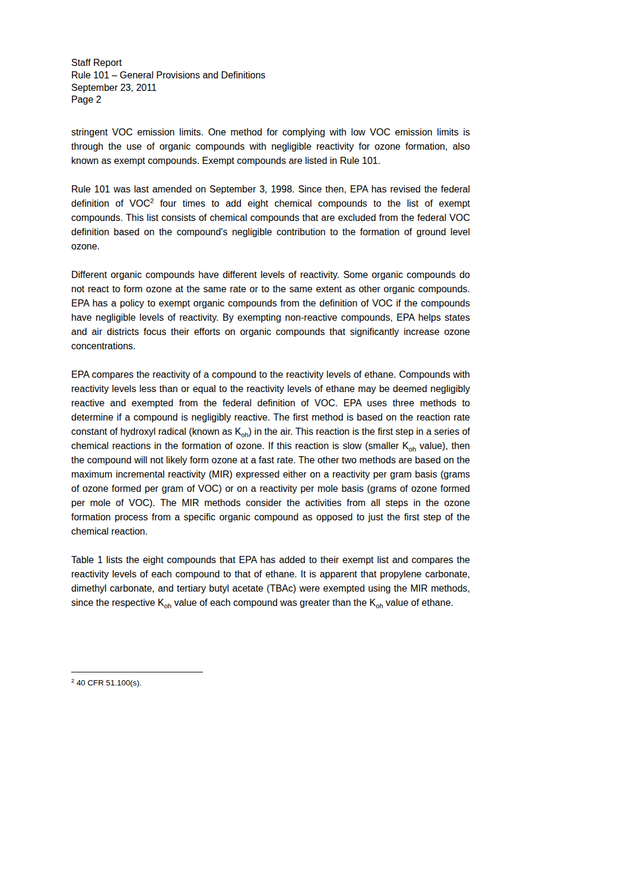Staff Report
Rule 101 – General Provisions and Definitions
September 23, 2011
Page 2
stringent VOC emission limits. One method for complying with low VOC emission limits is through the use of organic compounds with negligible reactivity for ozone formation, also known as exempt compounds. Exempt compounds are listed in Rule 101.
Rule 101 was last amended on September 3, 1998. Since then, EPA has revised the federal definition of VOC2 four times to add eight chemical compounds to the list of exempt compounds. This list consists of chemical compounds that are excluded from the federal VOC definition based on the compound's negligible contribution to the formation of ground level ozone.
Different organic compounds have different levels of reactivity. Some organic compounds do not react to form ozone at the same rate or to the same extent as other organic compounds. EPA has a policy to exempt organic compounds from the definition of VOC if the compounds have negligible levels of reactivity. By exempting non-reactive compounds, EPA helps states and air districts focus their efforts on organic compounds that significantly increase ozone concentrations.
EPA compares the reactivity of a compound to the reactivity levels of ethane. Compounds with reactivity levels less than or equal to the reactivity levels of ethane may be deemed negligibly reactive and exempted from the federal definition of VOC. EPA uses three methods to determine if a compound is negligibly reactive. The first method is based on the reaction rate constant of hydroxyl radical (known as Koh) in the air. This reaction is the first step in a series of chemical reactions in the formation of ozone. If this reaction is slow (smaller Koh value), then the compound will not likely form ozone at a fast rate. The other two methods are based on the maximum incremental reactivity (MIR) expressed either on a reactivity per gram basis (grams of ozone formed per gram of VOC) or on a reactivity per mole basis (grams of ozone formed per mole of VOC). The MIR methods consider the activities from all steps in the ozone formation process from a specific organic compound as opposed to just the first step of the chemical reaction.
Table 1 lists the eight compounds that EPA has added to their exempt list and compares the reactivity levels of each compound to that of ethane. It is apparent that propylene carbonate, dimethyl carbonate, and tertiary butyl acetate (TBAc) were exempted using the MIR methods, since the respective Koh value of each compound was greater than the Koh value of ethane.
2 40 CFR 51.100(s).